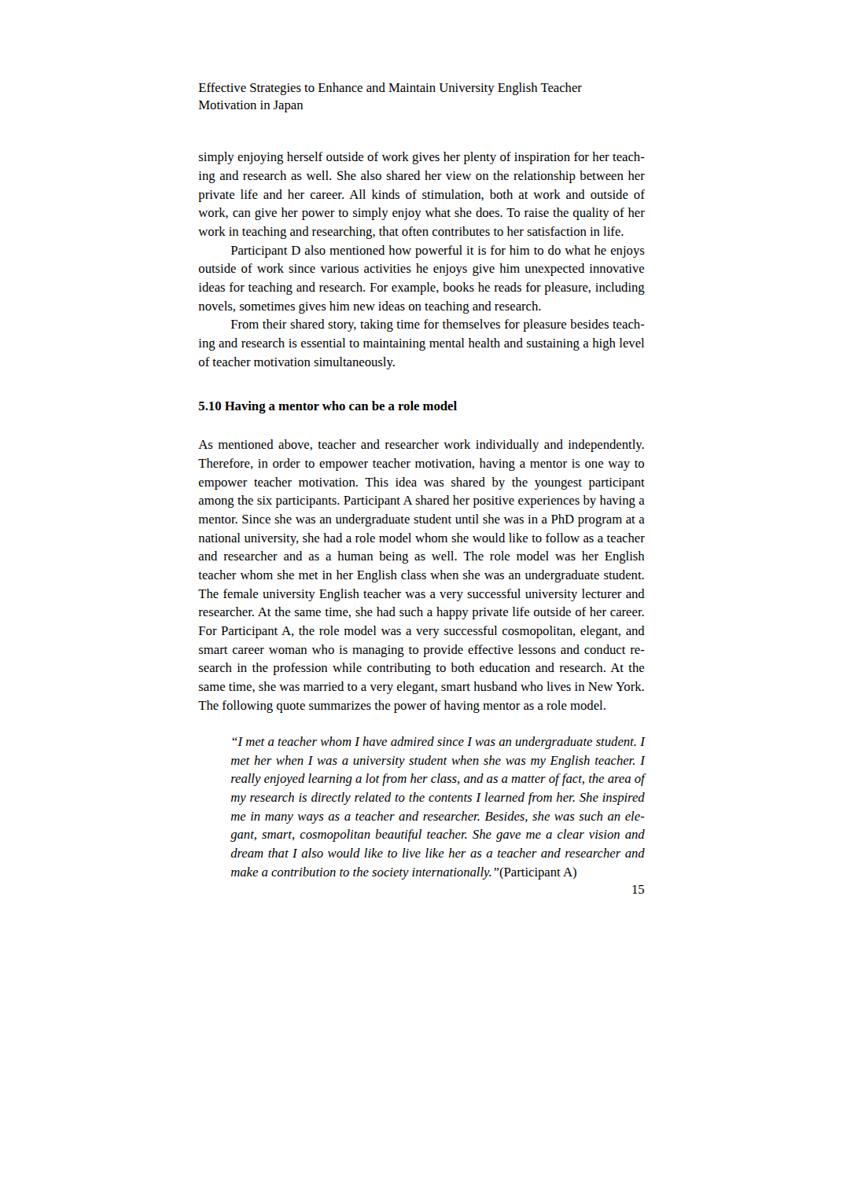Effective Strategies to Enhance and Maintain University English Teacher
Motivation in Japan
simply enjoying herself outside of work gives her plenty of inspiration for her teaching and research as well. She also shared her view on the relationship between her private life and her career. All kinds of stimulation, both at work and outside of work, can give her power to simply enjoy what she does. To raise the quality of her work in teaching and researching, that often contributes to her satisfaction in life.
Participant D also mentioned how powerful it is for him to do what he enjoys outside of work since various activities he enjoys give him unexpected innovative ideas for teaching and research. For example, books he reads for pleasure, including novels, sometimes gives him new ideas on teaching and research.
From their shared story, taking time for themselves for pleasure besides teaching and research is essential to maintaining mental health and sustaining a high level of teacher motivation simultaneously.
5.10 Having a mentor who can be a role model
As mentioned above, teacher and researcher work individually and independently. Therefore, in order to empower teacher motivation, having a mentor is one way to empower teacher motivation. This idea was shared by the youngest participant among the six participants. Participant A shared her positive experiences by having a mentor. Since she was an undergraduate student until she was in a PhD program at a national university, she had a role model whom she would like to follow as a teacher and researcher and as a human being as well. The role model was her English teacher whom she met in her English class when she was an undergraduate student. The female university English teacher was a very successful university lecturer and researcher. At the same time, she had such a happy private life outside of her career. For Participant A, the role model was a very successful cosmopolitan, elegant, and smart career woman who is managing to provide effective lessons and conduct research in the profession while contributing to both education and research. At the same time, she was married to a very elegant, smart husband who lives in New York. The following quote summarizes the power of having mentor as a role model.
“I met a teacher whom I have admired since I was an undergraduate student. I met her when I was a university student when she was my English teacher. I really enjoyed learning a lot from her class, and as a matter of fact, the area of my research is directly related to the contents I learned from her. She inspired me in many ways as a teacher and researcher. Besides, she was such an elegant, smart, cosmopolitan beautiful teacher. She gave me a clear vision and dream that I also would like to live like her as a teacher and researcher and make a contribution to the society internationally.”(Participant A)
15